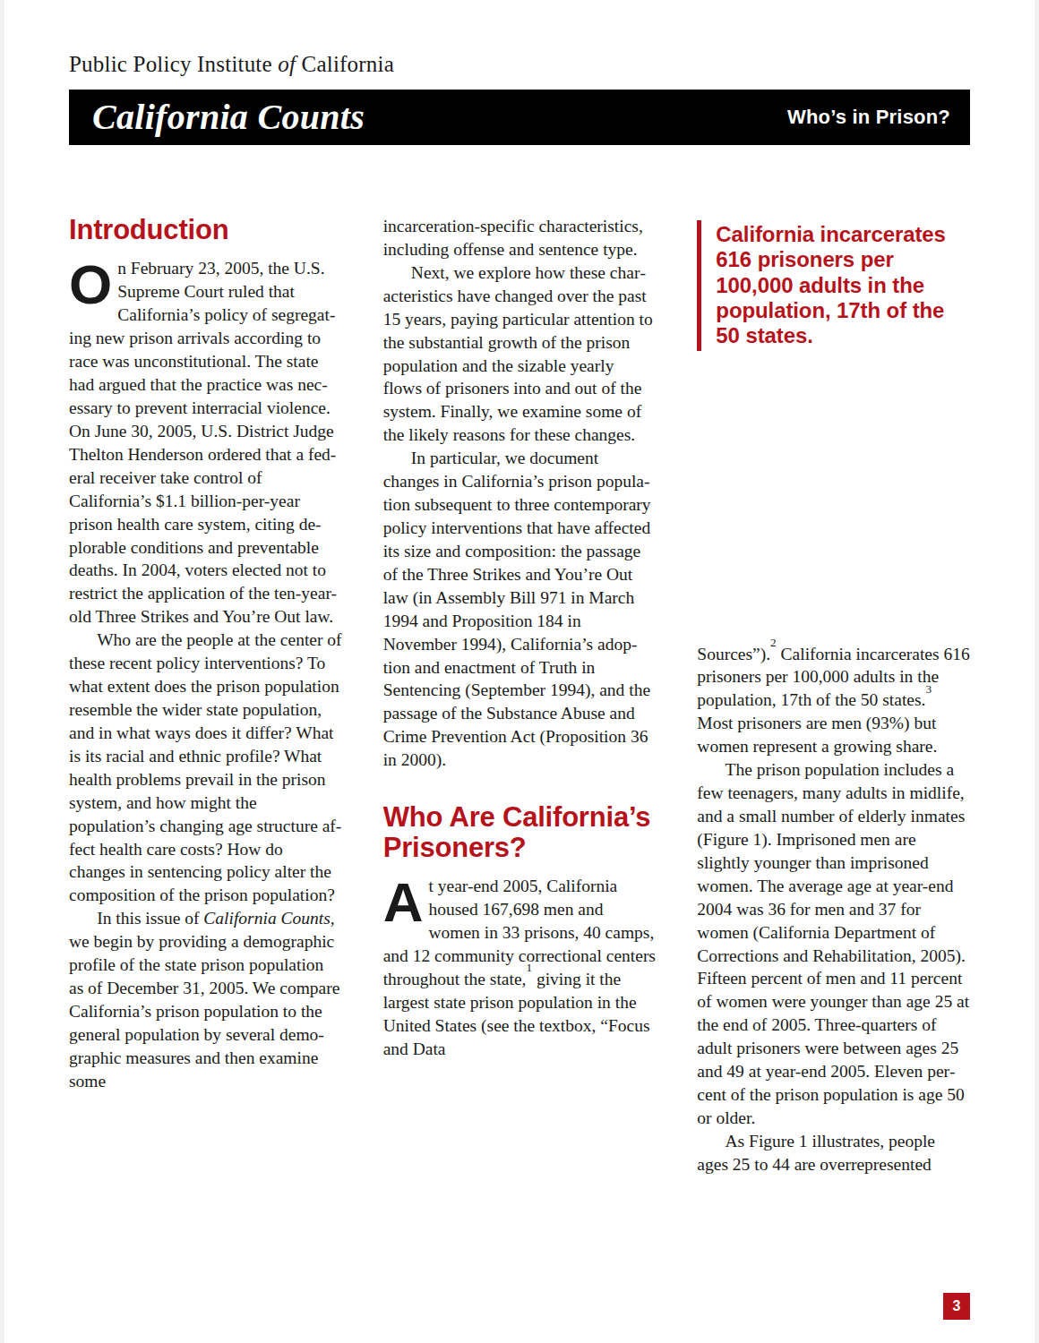Public Policy Institute of California
California Counts
Who’s in Prison?
Introduction
On February 23, 2005, the U.S. Supreme Court ruled that California’s policy of segregating new prison arrivals according to race was unconstitutional. The state had argued that the practice was necessary to prevent interracial violence. On June 30, 2005, U.S. District Judge Thelton Henderson ordered that a federal receiver take control of California’s $1.1 billion-per-year prison health care system, citing deplorable conditions and preventable deaths. In 2004, voters elected not to restrict the application of the ten-year-old Three Strikes and You’re Out law.
Who are the people at the center of these recent policy interventions? To what extent does the prison population resemble the wider state population, and in what ways does it differ? What is its racial and ethnic profile? What health problems prevail in the prison system, and how might the population’s changing age structure affect health care costs? How do changes in sentencing policy alter the composition of the prison population?
In this issue of California Counts, we begin by providing a demographic profile of the state prison population as of December 31, 2005. We compare California’s prison population to the general population by several demographic measures and then examine some
incarceration-specific characteristics, including offense and sentence type.
Next, we explore how these characteristics have changed over the past 15 years, paying particular attention to the substantial growth of the prison population and the sizable yearly flows of prisoners into and out of the system. Finally, we examine some of the likely reasons for these changes.
In particular, we document changes in California’s prison population subsequent to three contemporary policy interventions that have affected its size and composition: the passage of the Three Strikes and You’re Out law (in Assembly Bill 971 in March 1994 and Proposition 184 in November 1994), California’s adoption and enactment of Truth in Sentencing (September 1994), and the passage of the Substance Abuse and Crime Prevention Act (Proposition 36 in 2000).
Who Are California’s Prisoners?
At year-end 2005, California housed 167,698 men and women in 33 prisons, 40 camps, and 12 community correctional centers throughout the state,1 giving it the largest state prison population in the United States (see the textbox, “Focus and Data
California incarcerates 616 prisoners per 100,000 adults in the population, 17th of the 50 states.
Sources”).2 California incarcerates 616 prisoners per 100,000 adults in the population, 17th of the 50 states.3 Most prisoners are men (93%) but women represent a growing share.
The prison population includes a few teenagers, many adults in midlife, and a small number of elderly inmates (Figure 1). Imprisoned men are slightly younger than imprisoned women. The average age at year-end 2004 was 36 for men and 37 for women (California Department of Corrections and Rehabilitation, 2005). Fifteen percent of men and 11 percent of women were younger than age 25 at the end of 2005. Three-quarters of adult prisoners were between ages 25 and 49 at year-end 2005. Eleven percent of the prison population is age 50 or older.
As Figure 1 illustrates, people ages 25 to 44 are overrepresented
3